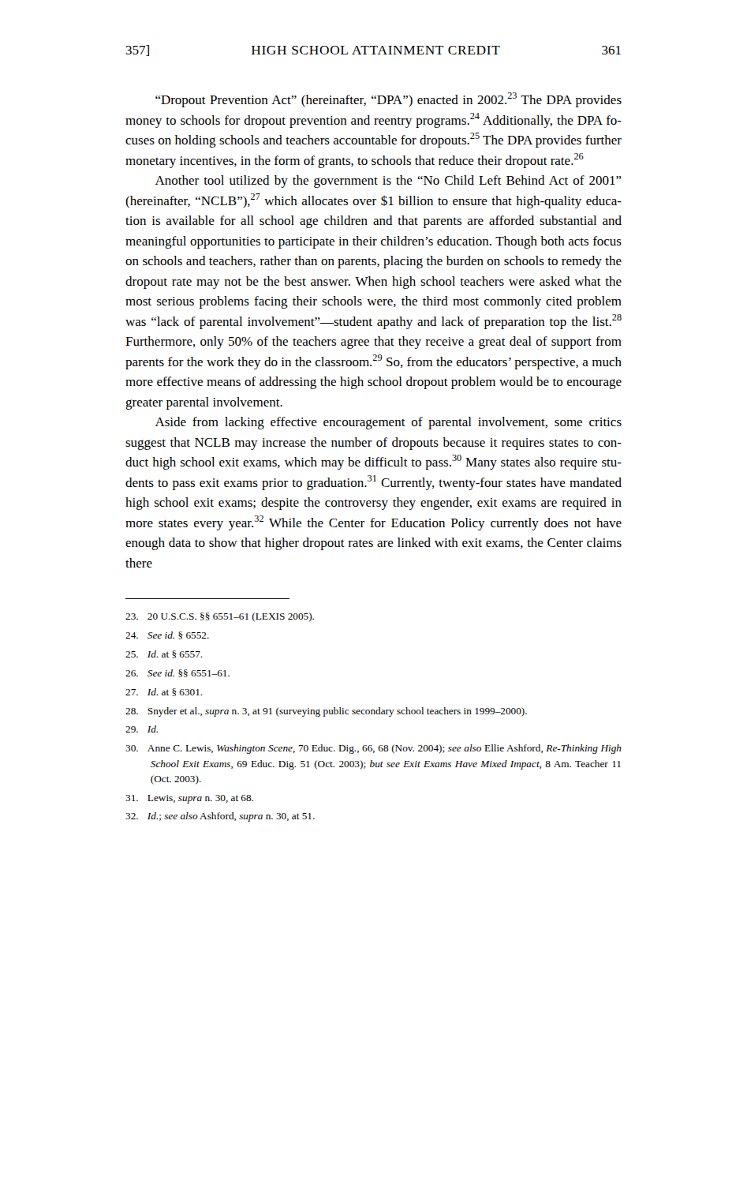357] HIGH SCHOOL ATTAINMENT CREDIT 361
“Dropout Prevention Act” (hereinafter, “DPA”) enacted in 2002.23 The DPA provides money to schools for dropout prevention and reentry programs.24 Additionally, the DPA focuses on holding schools and teachers accountable for dropouts.25 The DPA provides further monetary incentives, in the form of grants, to schools that reduce their dropout rate.26
Another tool utilized by the government is the “No Child Left Behind Act of 2001” (hereinafter, “NCLB”),27 which allocates over $1 billion to ensure that high-quality education is available for all school age children and that parents are afforded substantial and meaningful opportunities to participate in their children’s education. Though both acts focus on schools and teachers, rather than on parents, placing the burden on schools to remedy the dropout rate may not be the best answer. When high school teachers were asked what the most serious problems facing their schools were, the third most commonly cited problem was “lack of parental involvement”—student apathy and lack of preparation top the list.28 Furthermore, only 50% of the teachers agree that they receive a great deal of support from parents for the work they do in the classroom.29 So, from the educators’ perspective, a much more effective means of addressing the high school dropout problem would be to encourage greater parental involvement.
Aside from lacking effective encouragement of parental involvement, some critics suggest that NCLB may increase the number of dropouts because it requires states to conduct high school exit exams, which may be difficult to pass.30 Many states also require students to pass exit exams prior to graduation.31 Currently, twenty-four states have mandated high school exit exams; despite the controversy they engender, exit exams are required in more states every year.32 While the Center for Education Policy currently does not have enough data to show that higher dropout rates are linked with exit exams, the Center claims there
23. 20 U.S.C.S. §§ 6551–61 (LEXIS 2005).
24. See id. § 6552.
25. Id. at § 6557.
26. See id. §§ 6551–61.
27. Id. at § 6301.
28. Snyder et al., supra n. 3, at 91 (surveying public secondary school teachers in 1999–2000).
29. Id.
30. Anne C. Lewis, Washington Scene, 70 Educ. Dig., 66, 68 (Nov. 2004); see also Ellie Ashford, Re-Thinking High School Exit Exams, 69 Educ. Dig. 51 (Oct. 2003); but see Exit Exams Have Mixed Impact, 8 Am. Teacher 11 (Oct. 2003).
31. Lewis, supra n. 30, at 68.
32. Id.; see also Ashford, supra n. 30, at 51.